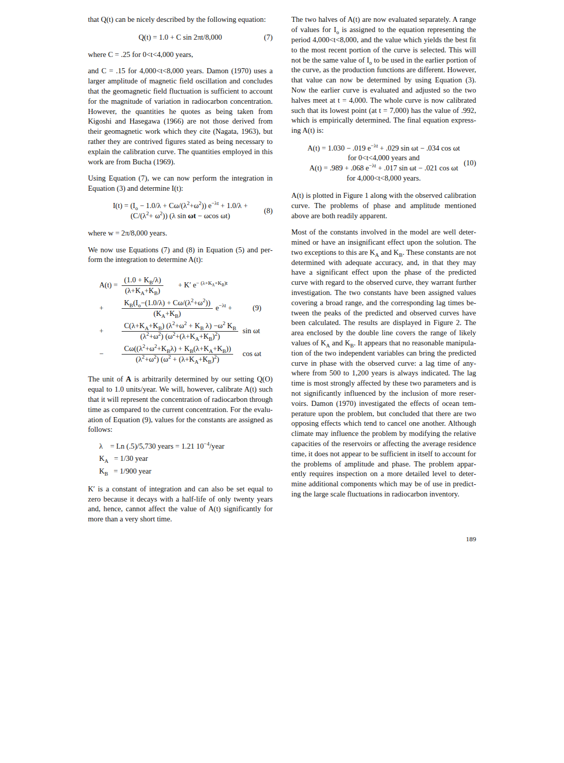that Q(t) can be nicely described by the following equation:
Q(t) = 1.0 + C sin 2πt/8,000 (7)
where C = .25 for 0<t<4,000 years,
and C = .15 for 4,000<t<8,000 years. Damon (1970) uses a larger amplitude of magnetic field oscillation and concludes that the geomagnetic field fluctuation is sufficient to account for the magnitude of variation in radiocarbon concentration. However, the quantities he quotes as being taken from Kigoshi and Hasegawa (1966) are not those derived from their geomagnetic work which they cite (Nagata, 1963), but rather they are contrived figures stated as being necessary to explain the calibration curve. The quantities employed in this work are from Bucha (1969).
Using Equation (7), we can now perform the integration in Equation (3) and determine I(t):
I(t) = (Io − 1.0/λ + Cω/(λ2+ω2)) e−λt + 1.0/λ +
(C/(λ2+ ω2)) (λ sin ωt − ωcos ωt) (8)
where w = 2π/8,000 years.
We now use Equations (7) and (8) in Equation (5) and perform the integration to determine A(t):
| A(t) = | (1.0 + K B /λ) (λ+K A +K B ) | + K′ e − (λ+K A +K B )t | |
| + | K B (I o −(1.0/λ) + Cω/(λ 2 +ω 2 )) (K A +K B ) e −λt + | (9) |
| + | C(λ+K A +K B ) (λ 2 +ω 2 + K B λ) −ω 2 K B (λ 2 +ω 2 ) (ω 2 +(λ+K A +K B ) 2 ) | sin ωt |
| − | Cω((λ 2 +ω 2 +K B λ) + K B (λ+K A +K B )) (λ 2 +ω 2 ) (ω 2 + (λ+K A +K B ) 2 ) | cos ωt |
The unit of A is arbitrarily determined by our setting Q(O) equal to 1.0 units/year. We will, however, calibrate A(t) such that it will represent the concentration of radiocarbon through time as compared to the current concentration. For the evaluation of Equation (9), values for the constants are assigned as follows:
λ = Ln (.5)/5,730 years = 1.21 10−4/year
KA = 1/30 year
KB = 1/900 year
K′ is a constant of integration and can also be set equal to zero because it decays with a half-life of only twenty years and, hence, cannot affect the value of A(t) significantly for more than a very short time.
The two halves of A(t) are now evaluated separately. A range of values for Io is assigned to the equation representing the period 4,000<t<8,000, and the value which yields the best fit to the most recent portion of the curve is selected. This will not be the same value of Io to be used in the earlier portion of the curve, as the production functions are different. However, that value can now be determined by using Equation (3). Now the earlier curve is evaluated and adjusted so the two halves meet at t = 4,000. The whole curve is now calibrated such that its lowest point (at t = 7,000) has the value of .992, which is empirically determined. The final equation expressing A(t) is:
A(t) = 1.030 − .019 e−λt + .029 sin ωt − .034 cos ωt
for 0<t<4,000 years and
A(t) = .989 + .068 e−λt + .017 sin ωt − .021 cos ωt
for 4,000<t<8,000 years. (10)
A(t) is plotted in Figure 1 along with the observed calibration curve. The problems of phase and amplitude mentioned above are both readily apparent.
Most of the constants involved in the model are well determined or have an insignificant effect upon the solution. The two exceptions to this are KA and KB. These constants are not determined with adequate accuracy, and, in that they may have a significant effect upon the phase of the predicted curve with regard to the observed curve, they warrant further investigation. The two constants have been assigned values covering a broad range, and the corresponding lag times between the peaks of the predicted and observed curves have been calculated. The results are displayed in Figure 2. The area enclosed by the double line covers the range of likely values of KA and KB. It appears that no reasonable manipulation of the two independent variables can bring the predicted curve in phase with the observed curve: a lag time of anywhere from 500 to 1,200 years is always indicated. The lag time is most strongly affected by these two parameters and is not significantly influenced by the inclusion of more reservoirs. Damon (1970) investigated the effects of ocean temperature upon the problem, but concluded that there are two opposing effects which tend to cancel one another. Although climate may influence the problem by modifying the relative capacities of the reservoirs or affecting the average residence time, it does not appear to be sufficient in itself to account for the problems of amplitude and phase. The problem apparently requires inspection on a more detailed level to determine additional components which may be of use in predicting the large scale fluctuations in radiocarbon inventory.
189